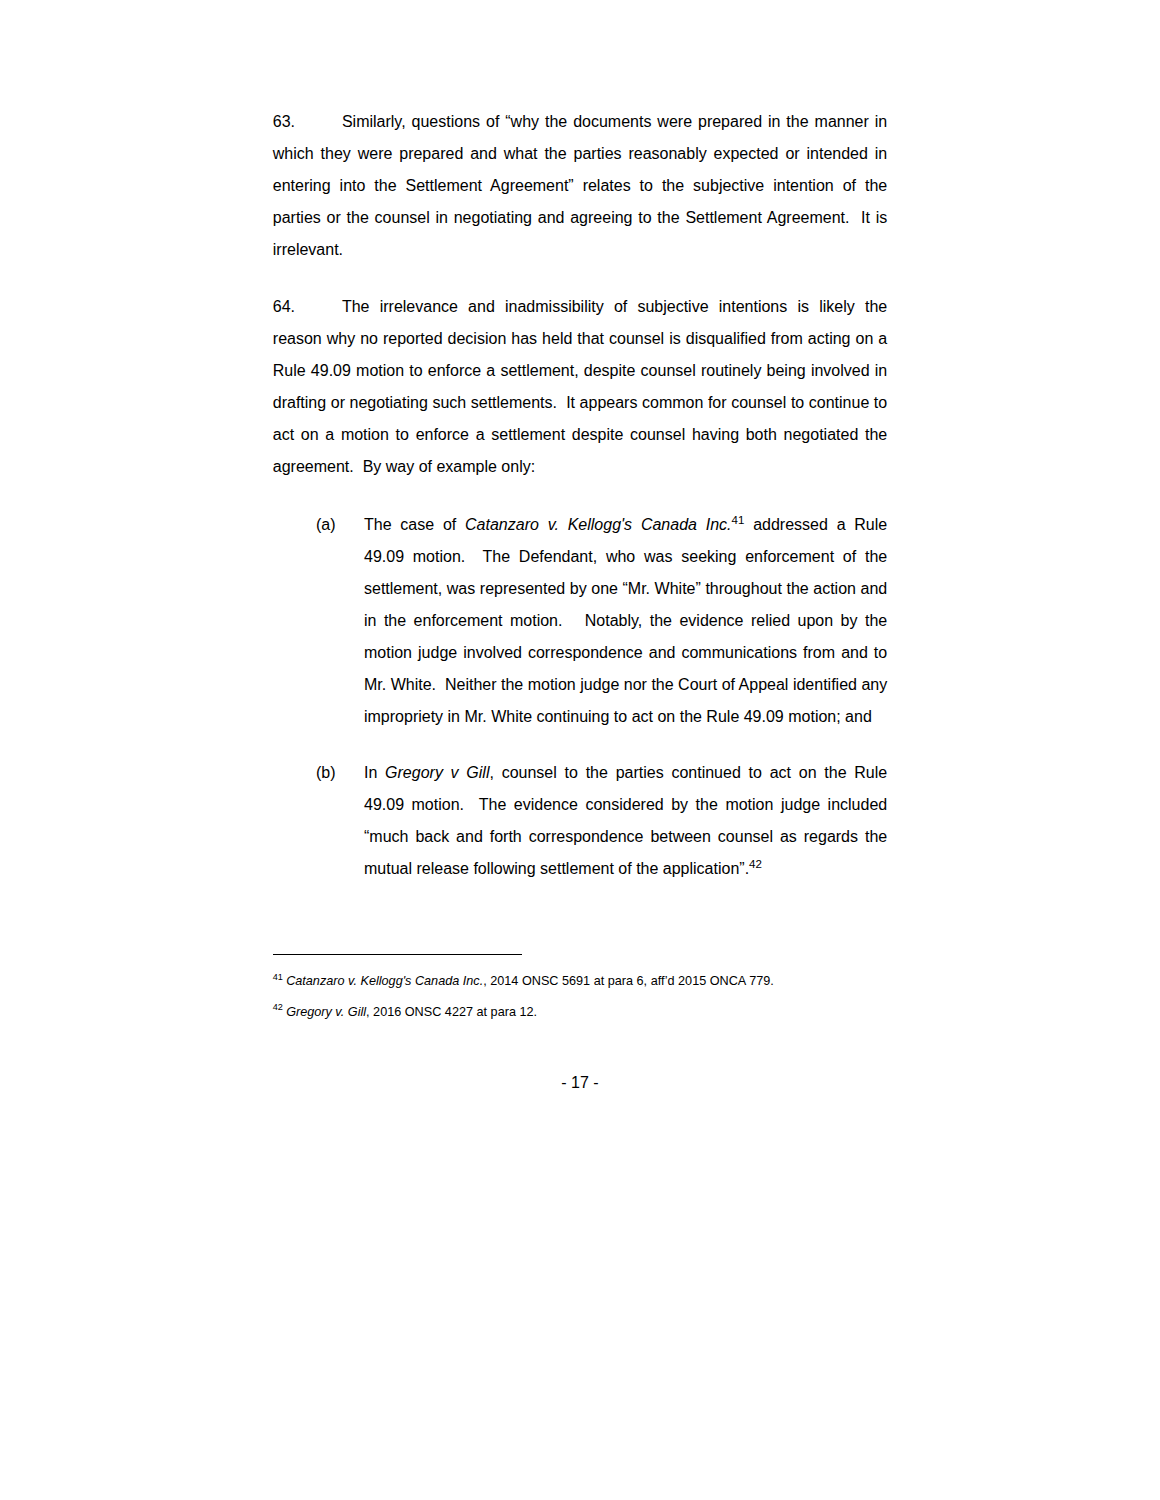63. Similarly, questions of “why the documents were prepared in the manner in which they were prepared and what the parties reasonably expected or intended in entering into the Settlement Agreement” relates to the subjective intention of the parties or the counsel in negotiating and agreeing to the Settlement Agreement. It is irrelevant.
64. The irrelevance and inadmissibility of subjective intentions is likely the reason why no reported decision has held that counsel is disqualified from acting on a Rule 49.09 motion to enforce a settlement, despite counsel routinely being involved in drafting or negotiating such settlements. It appears common for counsel to continue to act on a motion to enforce a settlement despite counsel having both negotiated the agreement. By way of example only:
(a) The case of Catanzaro v. Kellogg's Canada Inc.41 addressed a Rule 49.09 motion. The Defendant, who was seeking enforcement of the settlement, was represented by one “Mr. White” throughout the action and in the enforcement motion. Notably, the evidence relied upon by the motion judge involved correspondence and communications from and to Mr. White. Neither the motion judge nor the Court of Appeal identified any impropriety in Mr. White continuing to act on the Rule 49.09 motion; and
(b) In Gregory v Gill, counsel to the parties continued to act on the Rule 49.09 motion. The evidence considered by the motion judge included “much back and forth correspondence between counsel as regards the mutual release following settlement of the application”.42
41Catanzaro v. Kellogg's Canada Inc., 2014 ONSC 5691 at para 6, aff’d 2015 ONCA 779.
42Gregory v. Gill, 2016 ONSC 4227 at para 12.
- 17 -